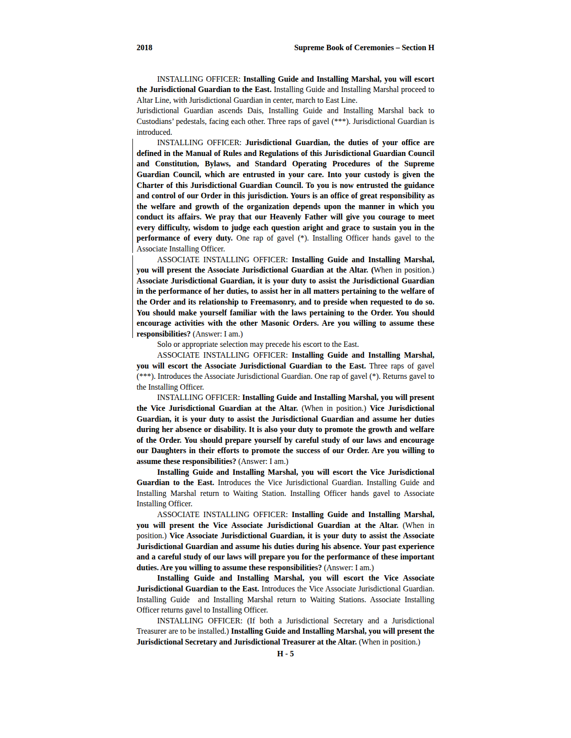2018 Supreme Book of Ceremonies – Section H
INSTALLING OFFICER: Installing Guide and Installing Marshal, you will escort the Jurisdictional Guardian to the East. Installing Guide and Installing Marshal proceed to Altar Line, with Jurisdictional Guardian in center, march to East Line.
Jurisdictional Guardian ascends Dais, Installing Guide and Installing Marshal back to Custodians’ pedestals, facing each other. Three raps of gavel (***). Jurisdictional Guardian is introduced.
INSTALLING OFFICER: Jurisdictional Guardian, the duties of your office are defined in the Manual of Rules and Regulations of this Jurisdictional Guardian Council and Constitution, Bylaws, and Standard Operating Procedures of the Supreme Guardian Council, which are entrusted in your care. Into your custody is given the Charter of this Jurisdictional Guardian Council. To you is now entrusted the guidance and control of our Order in this jurisdiction. Yours is an office of great responsibility as the welfare and growth of the organization depends upon the manner in which you conduct its affairs. We pray that our Heavenly Father will give you courage to meet every difficulty, wisdom to judge each question aright and grace to sustain you in the performance of every duty. One rap of gavel (*). Installing Officer hands gavel to the Associate Installing Officer.
ASSOCIATE INSTALLING OFFICER: Installing Guide and Installing Marshal, you will present the Associate Jurisdictional Guardian at the Altar. (When in position.) Associate Jurisdictional Guardian, it is your duty to assist the Jurisdictional Guardian in the performance of her duties, to assist her in all matters pertaining to the welfare of the Order and its relationship to Freemasonry, and to preside when requested to do so. You should make yourself familiar with the laws pertaining to the Order. You should encourage activities with the other Masonic Orders. Are you willing to assume these responsibilities? (Answer: I am.)
Solo or appropriate selection may precede his escort to the East.
ASSOCIATE INSTALLING OFFICER: Installing Guide and Installing Marshal, you will escort the Associate Jurisdictional Guardian to the East. Three raps of gavel (***). Introduces the Associate Jurisdictional Guardian. One rap of gavel (*). Returns gavel to the Installing Officer.
INSTALLING OFFICER: Installing Guide and Installing Marshal, you will present the Vice Jurisdictional Guardian at the Altar. (When in position.) Vice Jurisdictional Guardian, it is your duty to assist the Jurisdictional Guardian and assume her duties during her absence or disability. It is also your duty to promote the growth and welfare of the Order. You should prepare yourself by careful study of our laws and encourage our Daughters in their efforts to promote the success of our Order. Are you willing to assume these responsibilities? (Answer: I am.)
Installing Guide and Installing Marshal, you will escort the Vice Jurisdictional Guardian to the East. Introduces the Vice Jurisdictional Guardian. Installing Guide and Installing Marshal return to Waiting Station. Installing Officer hands gavel to Associate Installing Officer.
ASSOCIATE INSTALLING OFFICER: Installing Guide and Installing Marshal, you will present the Vice Associate Jurisdictional Guardian at the Altar. (When in position.) Vice Associate Jurisdictional Guardian, it is your duty to assist the Associate Jurisdictional Guardian and assume his duties during his absence. Your past experience and a careful study of our laws will prepare you for the performance of these important duties. Are you willing to assume these responsibilities? (Answer: I am.)
Installing Guide and Installing Marshal, you will escort the Vice Associate Jurisdictional Guardian to the East. Introduces the Vice Associate Jurisdictional Guardian. Installing Guide and Installing Marshal return to Waiting Stations. Associate Installing Officer returns gavel to Installing Officer.
INSTALLING OFFICER: (If both a Jurisdictional Secretary and a Jurisdictional Treasurer are to be installed.) Installing Guide and Installing Marshal, you will present the Jurisdictional Secretary and Jurisdictional Treasurer at the Altar. (When in position.)
H - 5